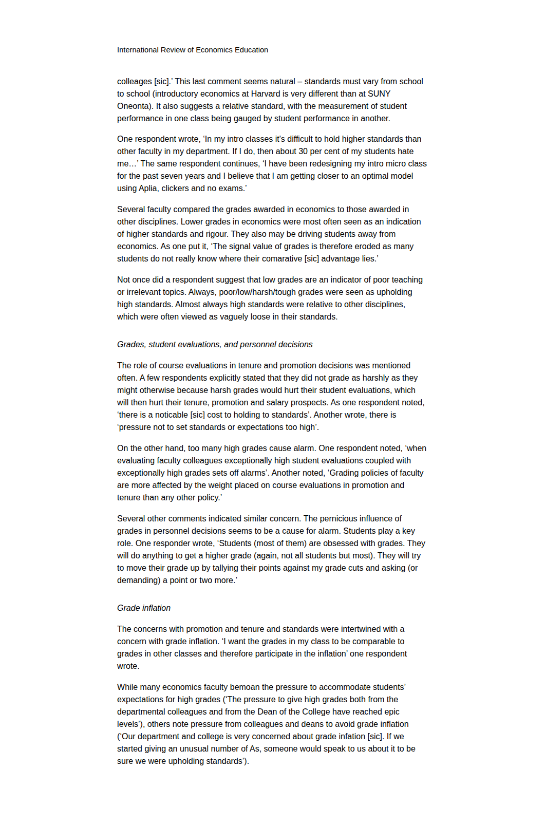International Review of Economics Education
colleages [sic].’ This last comment seems natural – standards must vary from school to school (introductory economics at Harvard is very different than at SUNY Oneonta). It also suggests a relative standard, with the measurement of student performance in one class being gauged by student performance in another.
One respondent wrote, ‘In my intro classes it's difficult to hold higher standards than other faculty in my department. If I do, then about 30 per cent of my students hate me…’ The same respondent continues, ‘I have been redesigning my intro micro class for the past seven years and I believe that I am getting closer to an optimal model using Aplia, clickers and no exams.’
Several faculty compared the grades awarded in economics to those awarded in other disciplines. Lower grades in economics were most often seen as an indication of higher standards and rigour. They also may be driving students away from economics. As one put it, ‘The signal value of grades is therefore eroded as many students do not really know where their comarative [sic] advantage lies.’
Not once did a respondent suggest that low grades are an indicator of poor teaching or irrelevant topics. Always, poor/low/harsh/tough grades were seen as upholding high standards. Almost always high standards were relative to other disciplines, which were often viewed as vaguely loose in their standards.
Grades, student evaluations, and personnel decisions
The role of course evaluations in tenure and promotion decisions was mentioned often. A few respondents explicitly stated that they did not grade as harshly as they might otherwise because harsh grades would hurt their student evaluations, which will then hurt their tenure, promotion and salary prospects. As one respondent noted, ‘there is a noticable [sic] cost to holding to standards’. Another wrote, there is ‘pressure not to set standards or expectations too high’.
On the other hand, too many high grades cause alarm. One respondent noted, ‘when evaluating faculty colleagues exceptionally high student evaluations coupled with exceptionally high grades sets off alarms’. Another noted, ‘Grading policies of faculty are more affected by the weight placed on course evaluations in promotion and tenure than any other policy.’
Several other comments indicated similar concern. The pernicious influence of grades in personnel decisions seems to be a cause for alarm. Students play a key role. One responder wrote, ‘Students (most of them) are obsessed with grades. They will do anything to get a higher grade (again, not all students but most). They will try to move their grade up by tallying their points against my grade cuts and asking (or demanding) a point or two more.’
Grade inflation
The concerns with promotion and tenure and standards were intertwined with a concern with grade inflation. ‘I want the grades in my class to be comparable to grades in other classes and therefore participate in the inflation’ one respondent wrote.
While many economics faculty bemoan the pressure to accommodate students’ expectations for high grades (‘The pressure to give high grades both from the departmental colleagues and from the Dean of the College have reached epic levels’), others note pressure from colleagues and deans to avoid grade inflation (‘Our department and college is very concerned about grade infation [sic]. If we started giving an unusual number of As, someone would speak to us about it to be sure we were upholding standards’).